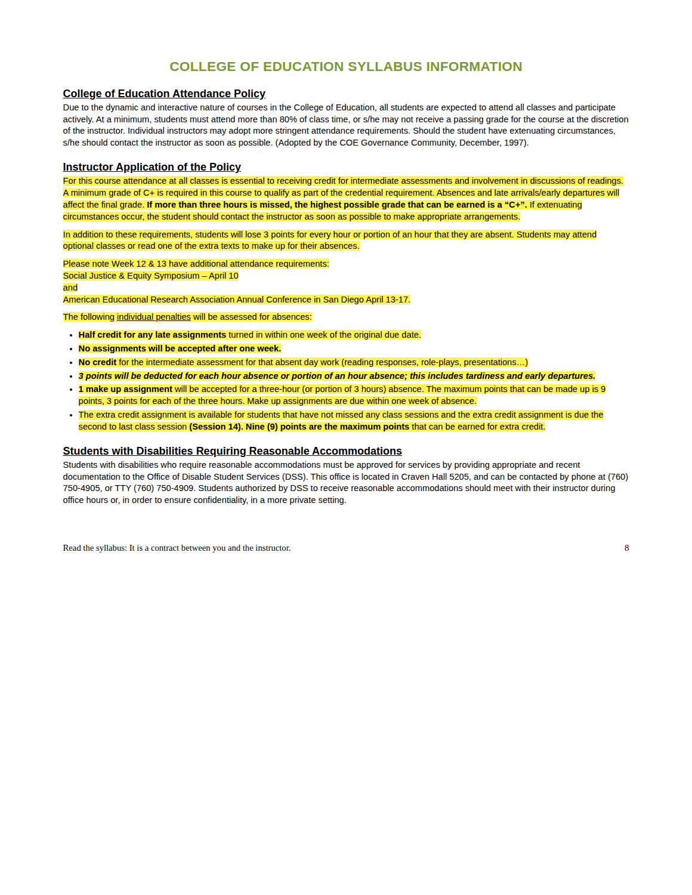COLLEGE OF EDUCATION SYLLABUS INFORMATION
College of Education Attendance Policy
Due to the dynamic and interactive nature of courses in the College of Education, all students are expected to attend all classes and participate actively. At a minimum, students must attend more than 80% of class time, or s/he may not receive a passing grade for the course at the discretion of the instructor. Individual instructors may adopt more stringent attendance requirements. Should the student have extenuating circumstances, s/he should contact the instructor as soon as possible. (Adopted by the COE Governance Community, December, 1997).
Instructor Application of the Policy
For this course attendance at all classes is essential to receiving credit for intermediate assessments and involvement in discussions of readings. A minimum grade of C+ is required in this course to qualify as part of the credential requirement. Absences and late arrivals/early departures will affect the final grade. If more than three hours is missed, the highest possible grade that can be earned is a “C+”. If extenuating circumstances occur, the student should contact the instructor as soon as possible to make appropriate arrangements.
In addition to these requirements, students will lose 3 points for every hour or portion of an hour that they are absent. Students may attend optional classes or read one of the extra texts to make up for their absences.
Please note Week 12 & 13 have additional attendance requirements:
Social Justice & Equity Symposium – April 10
and
American Educational Research Association Annual Conference in San Diego April 13-17.
The following individual penalties will be assessed for absences:
Half credit for any late assignments turned in within one week of the original due date.
No assignments will be accepted after one week.
No credit for the intermediate assessment for that absent day work (reading responses, role-plays, presentations…)
3 points will be deducted for each hour absence or portion of an hour absence; this includes tardiness and early departures.
1 make up assignment will be accepted for a three-hour (or portion of 3 hours) absence. The maximum points that can be made up is 9 points, 3 points for each of the three hours. Make up assignments are due within one week of absence.
The extra credit assignment is available for students that have not missed any class sessions and the extra credit assignment is due the second to last class session (Session 14). Nine (9) points are the maximum points that can be earned for extra credit.
Students with Disabilities Requiring Reasonable Accommodations
Students with disabilities who require reasonable accommodations must be approved for services by providing appropriate and recent documentation to the Office of Disable Student Services (DSS). This office is located in Craven Hall 5205, and can be contacted by phone at (760) 750-4905, or TTY (760) 750-4909. Students authorized by DSS to receive reasonable accommodations should meet with their instructor during office hours or, in order to ensure confidentiality, in a more private setting.
Read the syllabus: It is a contract between you and the instructor. 8